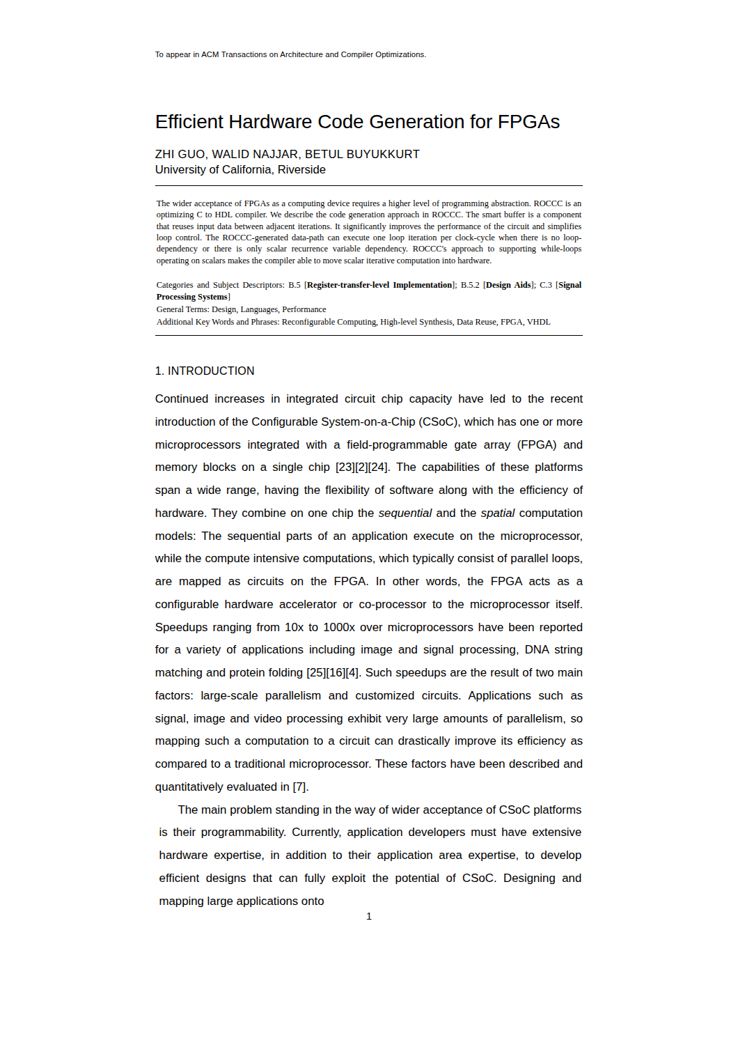To appear in ACM Transactions on Architecture and Compiler Optimizations.
Efficient Hardware Code Generation for FPGAs
ZHI GUO, WALID NAJJAR, BETUL BUYUKKURT
University of California, Riverside
The wider acceptance of FPGAs as a computing device requires a higher level of programming abstraction. ROCCC is an optimizing C to HDL compiler. We describe the code generation approach in ROCCC. The smart buffer is a component that reuses input data between adjacent iterations. It significantly improves the performance of the circuit and simplifies loop control. The ROCCC-generated data-path can execute one loop iteration per clock-cycle when there is no loop-dependency or there is only scalar recurrence variable dependency. ROCCC's approach to supporting while-loops operating on scalars makes the compiler able to move scalar iterative computation into hardware.
Categories and Subject Descriptors: B.5 [Register-transfer-level Implementation]; B.5.2 [Design Aids]; C.3 [Signal Processing Systems]
General Terms: Design, Languages, Performance
Additional Key Words and Phrases: Reconfigurable Computing, High-level Synthesis, Data Reuse, FPGA, VHDL
1. INTRODUCTION
Continued increases in integrated circuit chip capacity have led to the recent introduction of the Configurable System-on-a-Chip (CSoC), which has one or more microprocessors integrated with a field-programmable gate array (FPGA) and memory blocks on a single chip [23][2][24]. The capabilities of these platforms span a wide range, having the flexibility of software along with the efficiency of hardware. They combine on one chip the sequential and the spatial computation models: The sequential parts of an application execute on the microprocessor, while the compute intensive computations, which typically consist of parallel loops, are mapped as circuits on the FPGA. In other words, the FPGA acts as a configurable hardware accelerator or co-processor to the microprocessor itself. Speedups ranging from 10x to 1000x over microprocessors have been reported for a variety of applications including image and signal processing, DNA string matching and protein folding [25][16][4]. Such speedups are the result of two main factors: large-scale parallelism and customized circuits. Applications such as signal, image and video processing exhibit very large amounts of parallelism, so mapping such a computation to a circuit can drastically improve its efficiency as compared to a traditional microprocessor. These factors have been described and quantitatively evaluated in [7].
The main problem standing in the way of wider acceptance of CSoC platforms is their programmability. Currently, application developers must have extensive hardware expertise, in addition to their application area expertise, to develop efficient designs that can fully exploit the potential of CSoC. Designing and mapping large applications onto
1